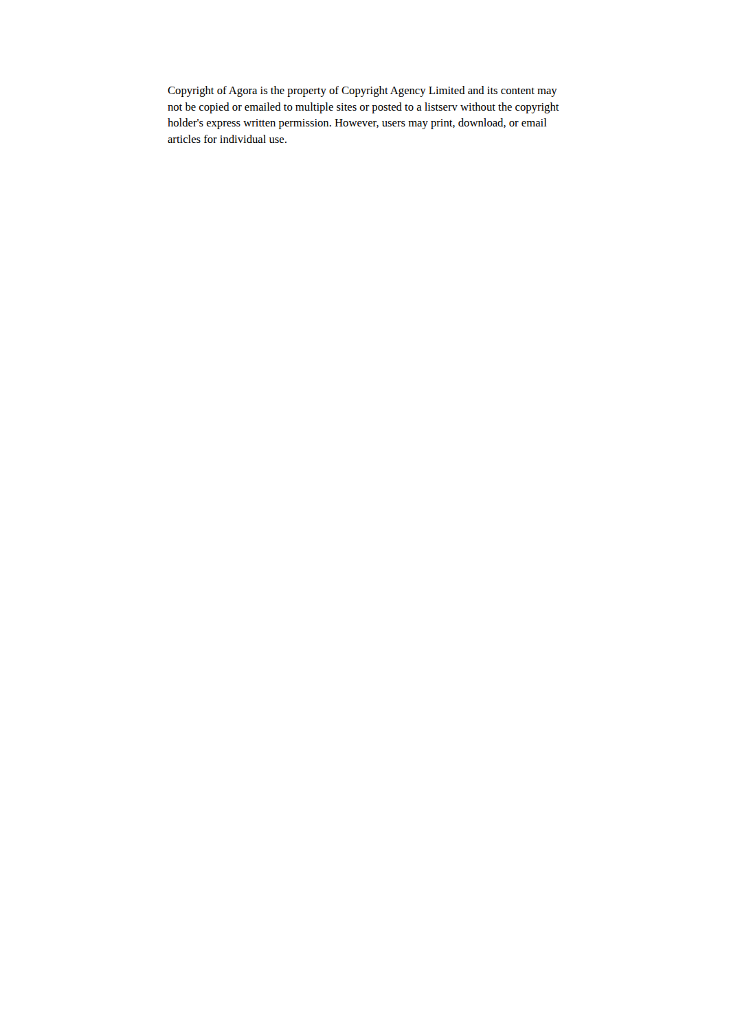Copyright of Agora is the property of Copyright Agency Limited and its content may not be copied or emailed to multiple sites or posted to a listserv without the copyright holder's express written permission. However, users may print, download, or email articles for individual use.